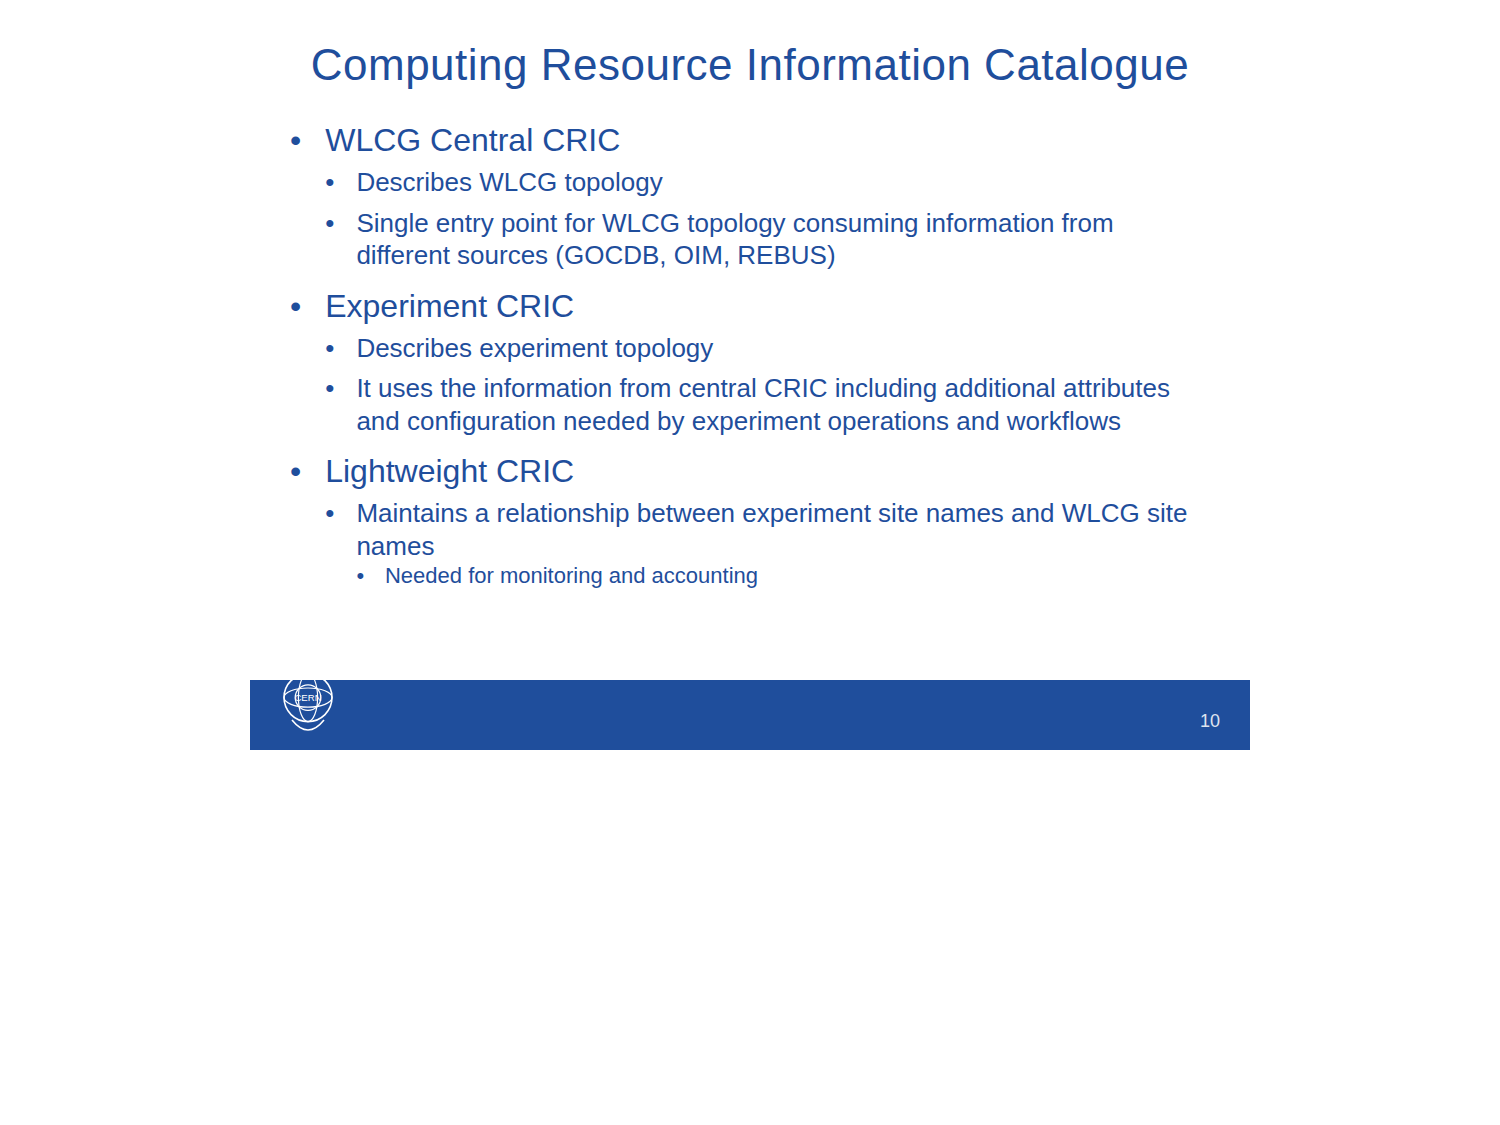Computing Resource Information Catalogue
WLCG Central CRIC
Describes WLCG topology
Single entry point for WLCG topology consuming information from different sources (GOCDB, OIM, REBUS)
Experiment CRIC
Describes experiment topology
It uses the information from central CRIC including additional attributes and configuration needed by experiment operations and workflows
Lightweight CRIC
Maintains a relationship between experiment site names and WLCG site names
Needed for monitoring and accounting
10
CERN